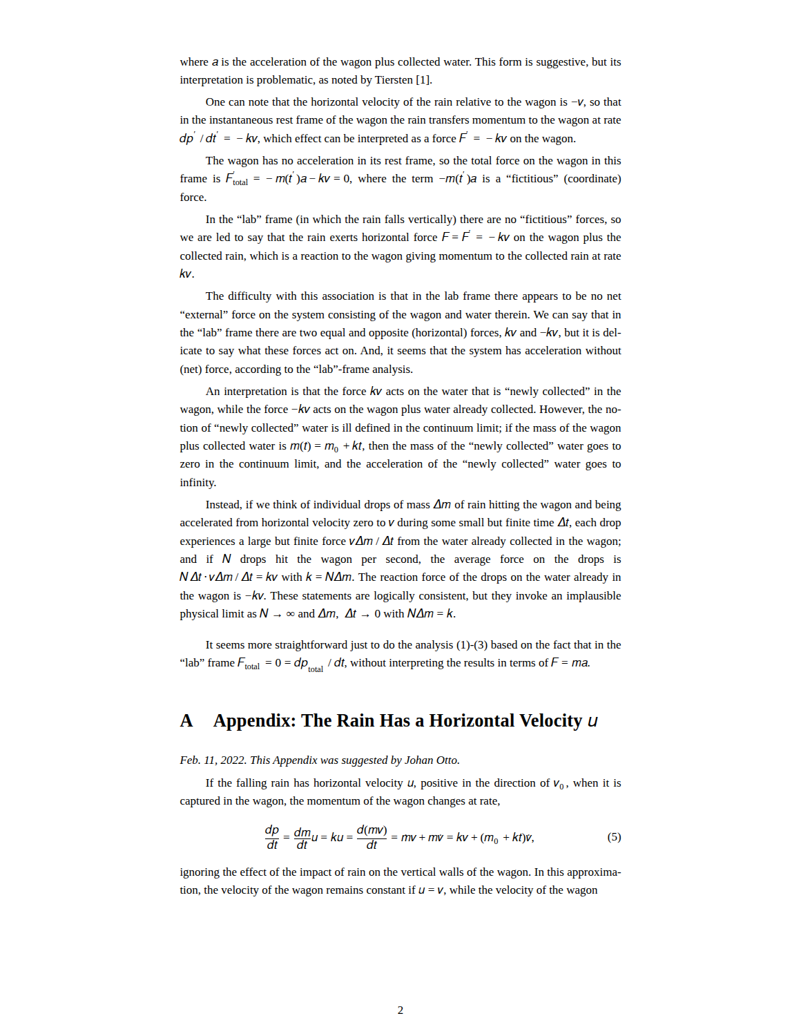where a is the acceleration of the wagon plus collected water. This form is suggestive, but its interpretation is problematic, as noted by Tiersten [1].
One can note that the horizontal velocity of the rain relative to the wagon is −v, so that in the instantaneous rest frame of the wagon the rain transfers momentum to the wagon at rate dp′/dt′=−kv, which effect can be interpreted as a force F′=−kv on the wagon.
The wagon has no acceleration in its rest frame, so the total force on the wagon in this frame is Ftotal′=−m(t′)a−kv=0, where the term −m(t′)a is a “fictitious” (coordinate) force.
In the “lab” frame (in which the rain falls vertically) there are no “fictitious” forces, so we are led to say that the rain exerts horizontal force F=F′=−kv on the wagon plus the collected rain, which is a reaction to the wagon giving momentum to the collected rain at rate kv.
The difficulty with this association is that in the lab frame there appears to be no net “external” force on the system consisting of the wagon and water therein. We can say that in the “lab” frame there are two equal and opposite (horizontal) forces, kv and −kv, but it is delicate to say what these forces act on. And, it seems that the system has acceleration without (net) force, according to the “lab”-frame analysis.
An interpretation is that the force kv acts on the water that is “newly collected” in the wagon, while the force −kv acts on the wagon plus water already collected. However, the notion of “newly collected” water is ill defined in the continuum limit; if the mass of the wagon plus collected water is m(t)=m0+kt, then the mass of the “newly collected” water goes to zero in the continuum limit, and the acceleration of the “newly collected” water goes to infinity.
Instead, if we think of individual drops of mass Δm of rain hitting the wagon and being accelerated from horizontal velocity zero to v during some small but finite time Δt, each drop experiences a large but finite force vΔm/Δt from the water already collected in the wagon; and if N drops hit the wagon per second, the average force on the drops is NΔt⋅vΔm/Δt=kv with k=NΔm. The reaction force of the drops on the water already in the wagon is −kv. These statements are logically consistent, but they invoke an implausible physical limit as N→∞ and Δm,Δt→0 with NΔm=k.
It seems more straightforward just to do the analysis (1)-(3) based on the fact that in the “lab” frame Ftotal=0=dptotal/dt, without interpreting the results in terms of F=ma.
AAppendix: The Rain Has a Horizontal Velocity u
Feb. 11, 2022. This Appendix was suggested by Johan Otto.
If the falling rain has horizontal velocity u, positive in the direction of v0, when it is captured in the wagon, the momentum of the wagon changes at rate,
dpdt = dmdt u = ku = d(mv)dt = m˙v + mv˙ = kv + (m0+kt) v˙ ,
(5)
ignoring the effect of the impact of rain on the vertical walls of the wagon. In this approximation, the velocity of the wagon remains constant if u=v, while the velocity of the wagon
2